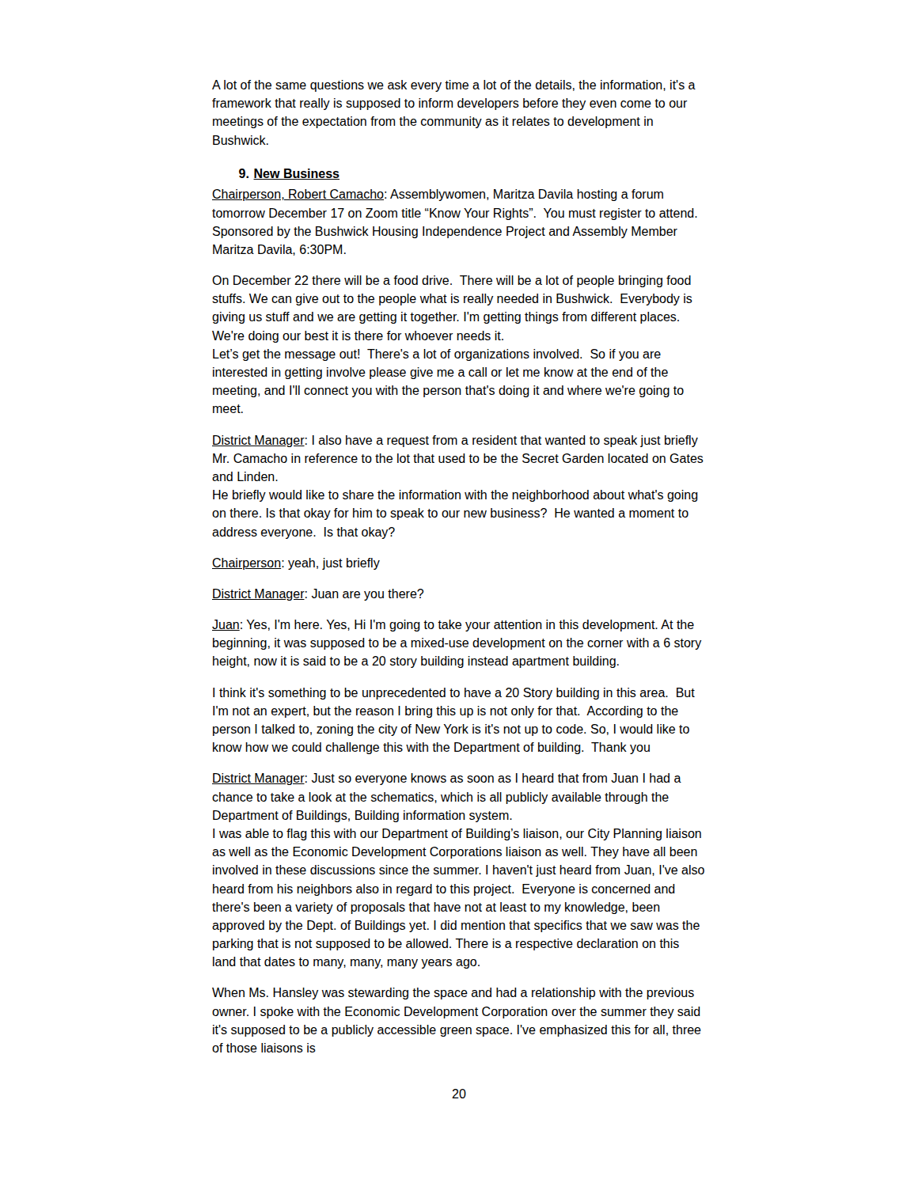A lot of the same questions we ask every time a lot of the details, the information, it's a framework that really is supposed to inform developers before they even come to our meetings of the expectation from the community as it relates to development in Bushwick.
9. New Business
Chairperson, Robert Camacho: Assemblywomen, Maritza Davila hosting a forum tomorrow December 17 on Zoom title “Know Your Rights”. You must register to attend. Sponsored by the Bushwick Housing Independence Project and Assembly Member Maritza Davila, 6:30PM.
On December 22 there will be a food drive. There will be a lot of people bringing food stuffs. We can give out to the people what is really needed in Bushwick. Everybody is giving us stuff and we are getting it together. I'm getting things from different places. We're doing our best it is there for whoever needs it.
Let’s get the message out! There's a lot of organizations involved. So if you are interested in getting involve please give me a call or let me know at the end of the meeting, and I'll connect you with the person that's doing it and where we're going to meet.
District Manager: I also have a request from a resident that wanted to speak just briefly Mr. Camacho in reference to the lot that used to be the Secret Garden located on Gates and Linden.
He briefly would like to share the information with the neighborhood about what's going on there. Is that okay for him to speak to our new business? He wanted a moment to address everyone. Is that okay?
Chairperson: yeah, just briefly
District Manager: Juan are you there?
Juan: Yes, I'm here. Yes, Hi I'm going to take your attention in this development. At the beginning, it was supposed to be a mixed-use development on the corner with a 6 story height, now it is said to be a 20 story building instead apartment building.
I think it's something to be unprecedented to have a 20 Story building in this area. But I'm not an expert, but the reason I bring this up is not only for that. According to the person I talked to, zoning the city of New York is it's not up to code. So, I would like to know how we could challenge this with the Department of building. Thank you
District Manager: Just so everyone knows as soon as I heard that from Juan I had a chance to take a look at the schematics, which is all publicly available through the Department of Buildings, Building information system.
I was able to flag this with our Department of Building’s liaison, our City Planning liaison as well as the Economic Development Corporations liaison as well. They have all been involved in these discussions since the summer. I haven't just heard from Juan, I've also heard from his neighbors also in regard to this project. Everyone is concerned and there's been a variety of proposals that have not at least to my knowledge, been approved by the Dept. of Buildings yet. I did mention that specifics that we saw was the parking that is not supposed to be allowed. There is a respective declaration on this land that dates to many, many, many years ago.
When Ms. Hansley was stewarding the space and had a relationship with the previous owner. I spoke with the Economic Development Corporation over the summer they said it's supposed to be a publicly accessible green space. I've emphasized this for all, three of those liaisons is
20